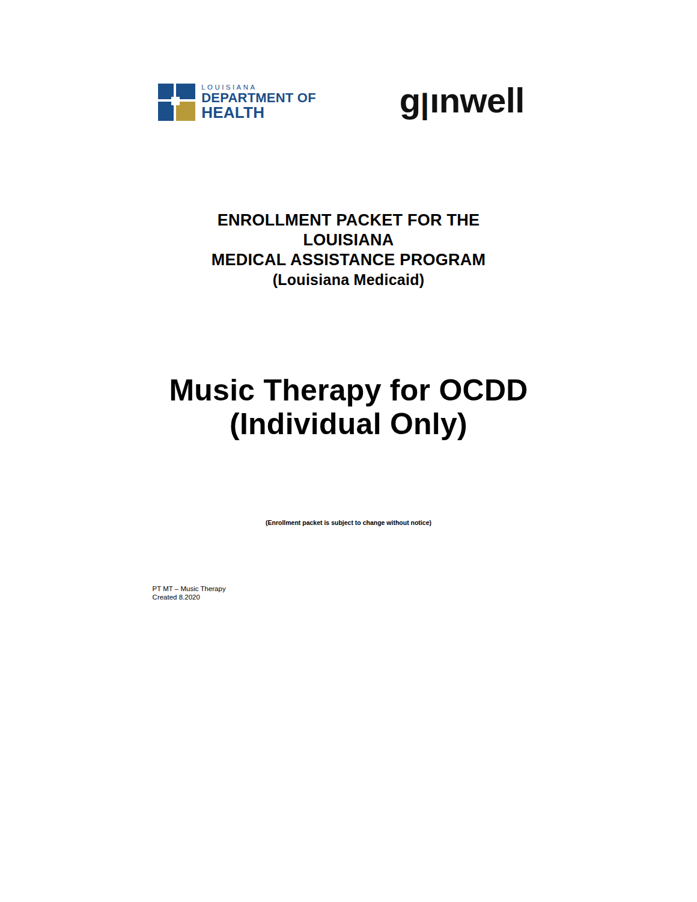LOUISIANA
DEPARTMENT OF
HEALTH
gꞁınwell
ENROLLMENT PACKET FOR THE
LOUISIANA
MEDICAL ASSISTANCE PROGRAM
(Louisiana Medicaid)
Music Therapy for OCDD
(Individual Only)
(Enrollment packet is subject to change without notice)
PT MT – Music Therapy
Created 8.2020